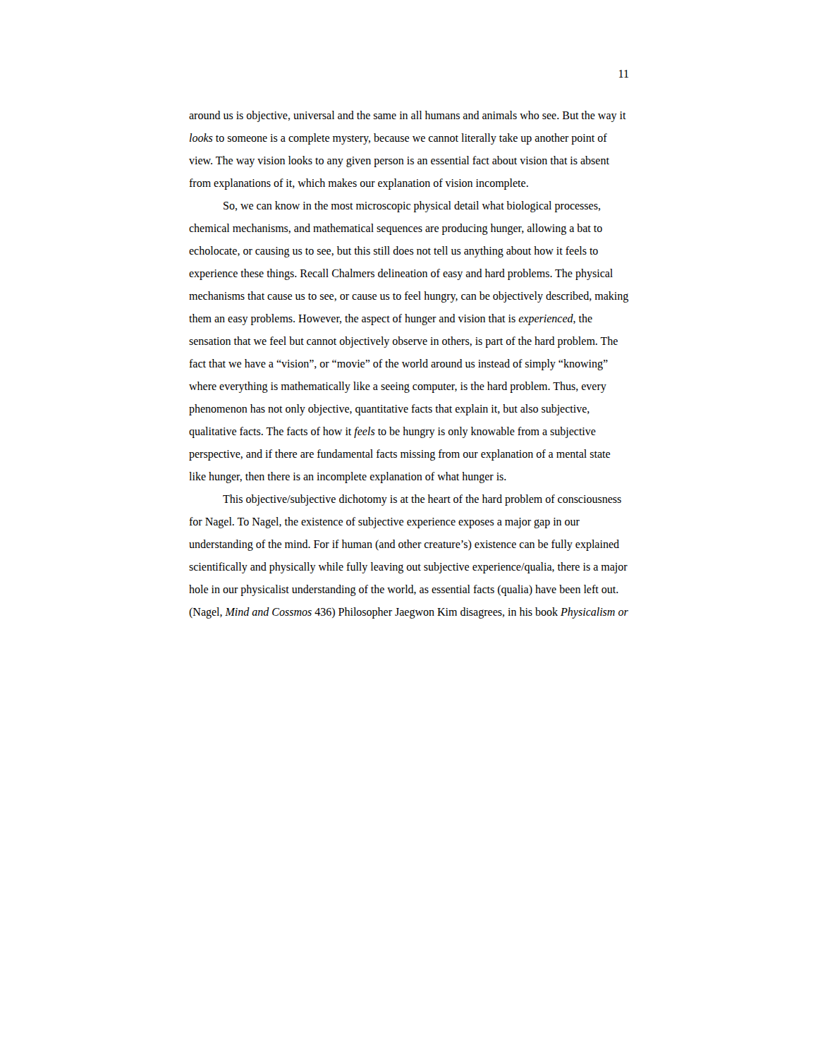11
around us is objective, universal and the same in all humans and animals who see. But the way it looks to someone is a complete mystery, because we cannot literally take up another point of view. The way vision looks to any given person is an essential fact about vision that is absent from explanations of it, which makes our explanation of vision incomplete.
So, we can know in the most microscopic physical detail what biological processes, chemical mechanisms, and mathematical sequences are producing hunger, allowing a bat to echolocate, or causing us to see, but this still does not tell us anything about how it feels to experience these things. Recall Chalmers delineation of easy and hard problems. The physical mechanisms that cause us to see, or cause us to feel hungry, can be objectively described, making them an easy problems. However, the aspect of hunger and vision that is experienced, the sensation that we feel but cannot objectively observe in others, is part of the hard problem. The fact that we have a “vision”, or “movie” of the world around us instead of simply “knowing” where everything is mathematically like a seeing computer, is the hard problem. Thus, every phenomenon has not only objective, quantitative facts that explain it, but also subjective, qualitative facts. The facts of how it feels to be hungry is only knowable from a subjective perspective, and if there are fundamental facts missing from our explanation of a mental state like hunger, then there is an incomplete explanation of what hunger is.
This objective/subjective dichotomy is at the heart of the hard problem of consciousness for Nagel. To Nagel, the existence of subjective experience exposes a major gap in our understanding of the mind. For if human (and other creature’s) existence can be fully explained scientifically and physically while fully leaving out subjective experience/qualia, there is a major hole in our physicalist understanding of the world, as essential facts (qualia) have been left out. (Nagel, Mind and Cossmos 436) Philosopher Jaegwon Kim disagrees, in his book Physicalism or